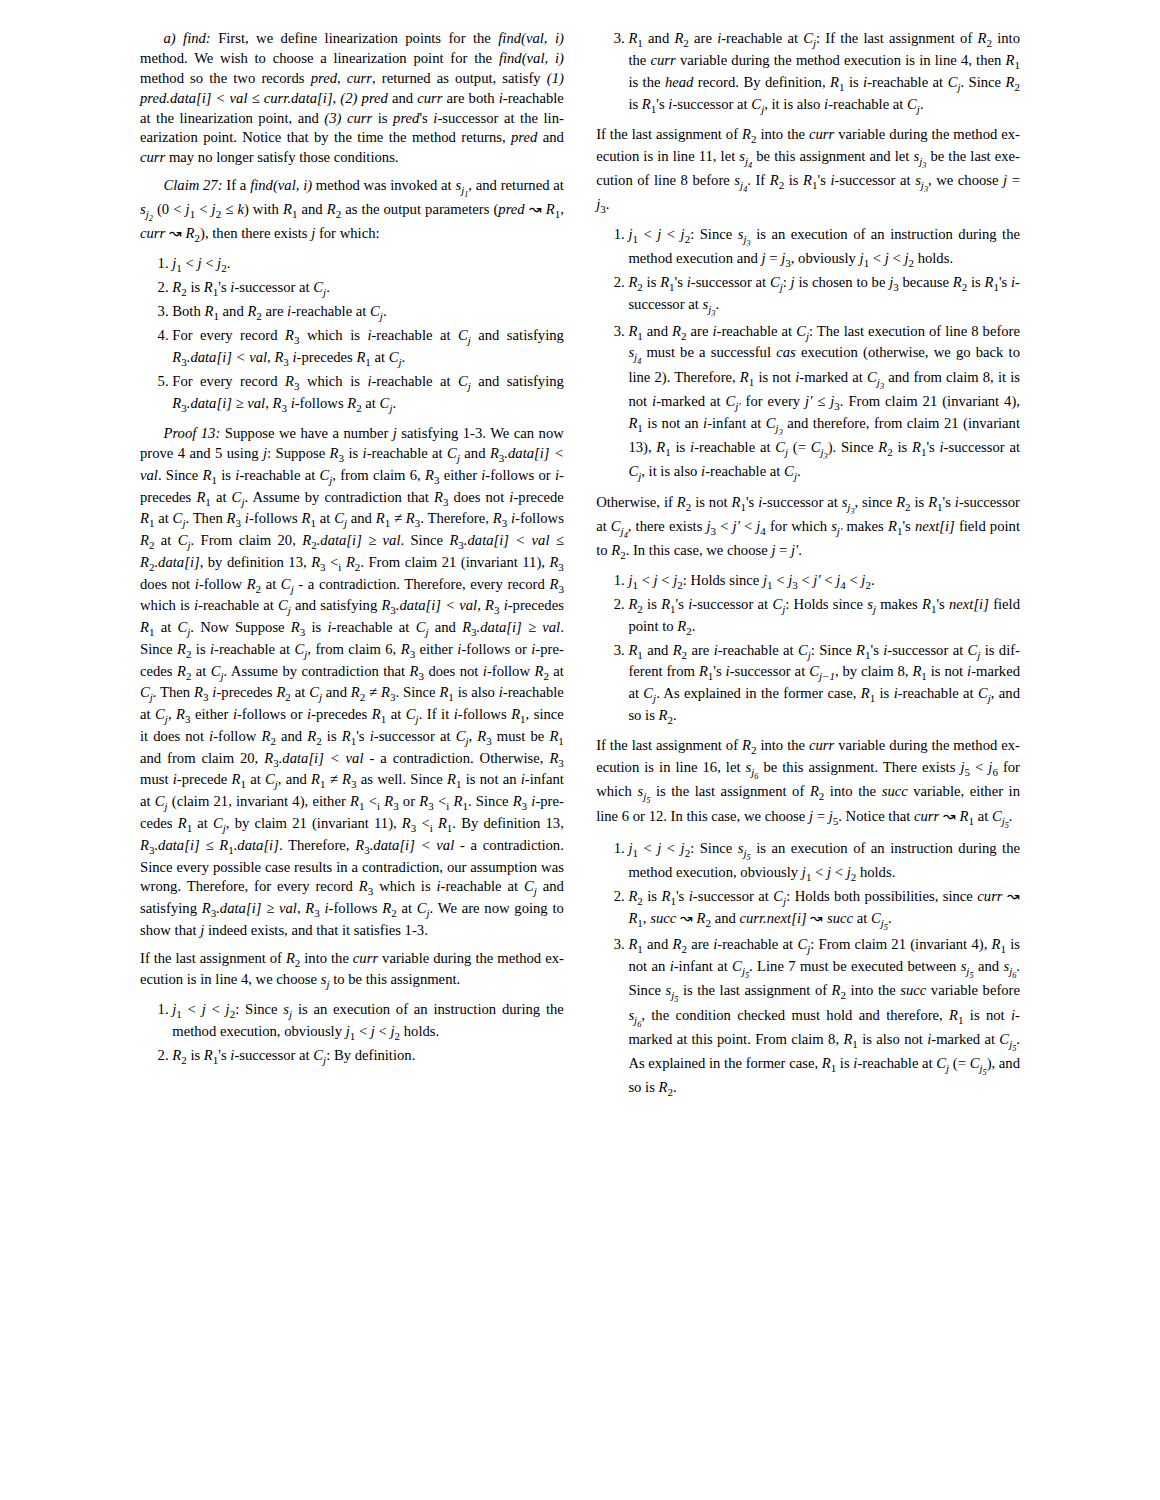a) find: First, we define linearization points for the find(val, i) method. We wish to choose a linearization point for the find(val, i) method so the two records pred, curr, returned as output, satisfy (1) pred.data[i] < val ≤ curr.data[i], (2) pred and curr are both i-reachable at the linearization point, and (3) curr is pred's i-successor at the linearization point. Notice that by the time the method returns, pred and curr may no longer satisfy those conditions.
Claim 27: If a find(val, i) method was invoked at sj1, and returned at sj2 (0 < j 1 < j 2 ≤ k) with R 1 and R 2 as the output parameters (pred ↝ R 1, curr ↝ R 2), then there exists j for which:
j 1 < j < j 2.
R 2 is R 1's i-successor at Cj.
Both R 1 and R 2 are i-reachable at Cj.
For every record R 3 which is i-reachable at Cj and satisfying R 3.data[i] < val, R 3 i-precedes R 1 at Cj.
For every record R 3 which is i-reachable at Cj and satisfying R 3.data[i] ≥ val, R 3 i-follows R 2 at Cj.
Proof 13: Suppose we have a number j satisfying 1-3. We can now prove 4 and 5 using j: Suppose R 3 is i-reachable at Cj and R 3.data[i] < val. Since R 1 is i-reachable at Cj, from claim 6, R 3 either i-follows or i-precedes R 1 at Cj. Assume by contradiction that R 3 does not i-precede R 1 at Cj. Then R 3 i-follows R 1 at Cj and R 1 ≠ R 3. Therefore, R 3 i-follows R 2 at Cj. From claim 20, R 2.data[i] ≥ val. Since R 3.data[i] < val ≤ R 2.data[i], by definition 13, R 3 <i R 2. From claim 21 (invariant 11), R 3 does not i-follow R 2 at Cj - a contradiction. Therefore, every record R 3 which is i-reachable at Cj and satisfying R 3.data[i] < val, R 3 i-precedes R 1 at Cj. Now Suppose R 3 is i-reachable at Cj and R 3.data[i] ≥ val. Since R 2 is i-reachable at Cj, from claim 6, R 3 either i-follows or i-precedes R 2 at Cj. Assume by contradiction that R 3 does not i-follow R 2 at Cj. Then R 3 i-precedes R 2 at Cj and R 2 ≠ R 3. Since R 1 is also i-reachable at Cj, R 3 either i-follows or i-precedes R 1 at Cj. If it i-follows R 1, since it does not i-follow R 2 and R 2 is R 1's i-successor at Cj, R 3 must be R 1 and from claim 20, R 3.data[i] < val - a contradiction. Otherwise, R 3 must i-precede R 1 at Cj, and R 1 ≠ R 3 as well. Since R 1 is not an i-infant at Cj (claim 21, invariant 4), either R 1 <i R 3 or R 3 <i R 1. Since R 3 i-precedes R 1 at Cj, by claim 21 (invariant 11), R 3 <i R 1. By definition 13, R 3.data[i] ≤ R 1.data[i]. Therefore, R 3.data[i] < val - a contradiction. Since every possible case results in a contradiction, our assumption was wrong. Therefore, for every record R 3 which is i-reachable at Cj and satisfying R 3.data[i] ≥ val, R 3 i-follows R 2 at Cj. We are now going to show that j indeed exists, and that it satisfies 1-3.
If the last assignment of R 2 into the curr variable during the method execution is in line 4, we choose sj to be this assignment.
j 1 < j < j 2: Since sj is an execution of an instruction during the method execution, obviously j 1 < j < j 2 holds.
R 2 is R 1's i-successor at Cj: By definition.
R 1 and R 2 are i-reachable at Cj: If the last assignment of R 2 into the curr variable during the method execution is in line 4, then R 1 is the head record. By definition, R 1 is i-reachable at Cj. Since R 2 is R 1's i-successor at Cj, it is also i-reachable at Cj.
If the last assignment of R 2 into the curr variable during the method execution is in line 11, let sj4 be this assignment and let sj3 be the last execution of line 8 before sj4. If R 2 is R 1's i-successor at sj3, we choose j = j 3.
j 1 < j < j 2: Since sj3 is an execution of an instruction during the method execution and j = j 3, obviously j 1 < j < j 2 holds.
R 2 is R 1's i-successor at Cj: j is chosen to be j 3 because R 2 is R 1's i-successor at sj3.
R 1 and R 2 are i-reachable at Cj: The last execution of line 8 before sj4 must be a successful cas execution (otherwise, we go back to line 2). Therefore, R 1 is not i-marked at Cj3 and from claim 8, it is not i-marked at Cj' for every j' ≤ j 3. From claim 21 (invariant 4), R 1 is not an i-infant at Cj3 and therefore, from claim 21 (invariant 13), R 1 is i-reachable at Cj (= Cj3). Since R 2 is R 1's i-successor at Cj, it is also i-reachable at Cj.
Otherwise, if R 2 is not R 1's i-successor at sj3, since R 2 is R 1's i-successor at Cj4, there exists j 3 < j' < j 4 for which sj' makes R 1's next[i] field point to R 2. In this case, we choose j = j'.
j 1 < j < j 2: Holds since j 1 < j 3 < j' < j 4 < j 2.
R 2 is R 1's i-successor at Cj: Holds since sj makes R 1's next[i] field point to R 2.
R 1 and R 2 are i-reachable at Cj: Since R 1's i-successor at Cj is different from R 1's i-successor at Cj−1, by claim 8, R 1 is not i-marked at Cj. As explained in the former case, R 1 is i-reachable at Cj, and so is R 2.
If the last assignment of R 2 into the curr variable during the method execution is in line 16, let sj6 be this assignment. There exists j 5 < j 6 for which sj5 is the last assignment of R 2 into the succ variable, either in line 6 or 12. In this case, we choose j = j 5. Notice that curr ↝ R 1 at Cj5.
j 1 < j < j 2: Since sj5 is an execution of an instruction during the method execution, obviously j 1 < j < j 2 holds.
R 2 is R 1's i-successor at Cj: Holds both possibilities, since curr ↝ R 1, succ ↝ R 2 and curr.next[i] ↝ succ at Cj5.
R 1 and R 2 are i-reachable at Cj: From claim 21 (invariant 4), R 1 is not an i-infant at Cj5. Line 7 must be executed between sj5 and sj6. Since sj5 is the last assignment of R 2 into the succ variable before sj6, the condition checked must hold and therefore, R 1 is not i-marked at this point. From claim 8, R 1 is also not i-marked at Cj5. As explained in the former case, R 1 is i-reachable at Cj (= Cj5), and so is R 2.